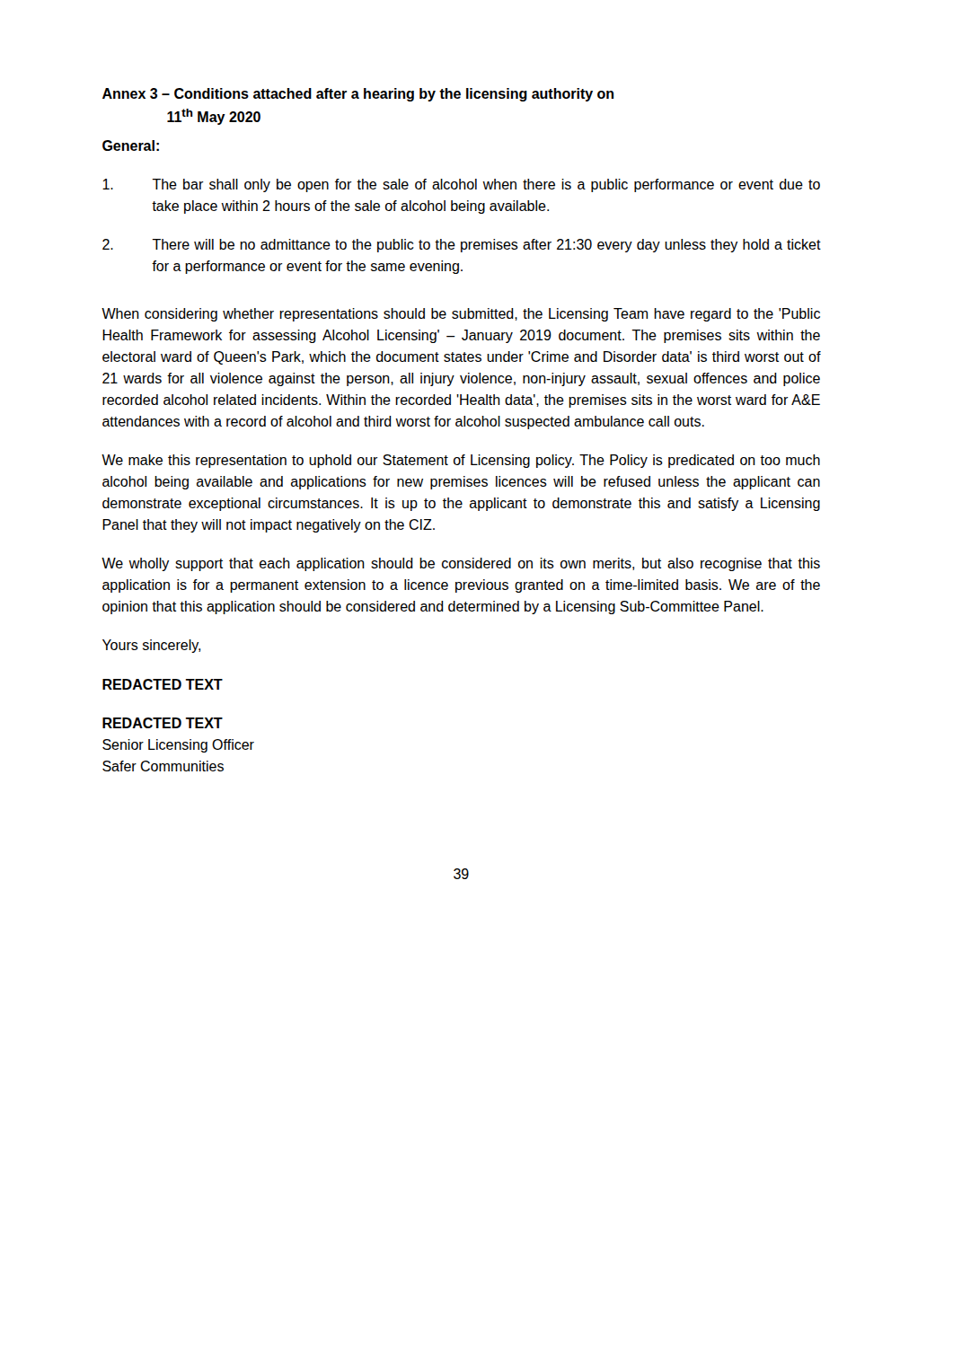Annex 3 – Conditions attached after a hearing by the licensing authority on 11th May 2020
General:
The bar shall only be open for the sale of alcohol when there is a public performance or event due to take place within 2 hours of the sale of alcohol being available.
There will be no admittance to the public to the premises after 21:30 every day unless they hold a ticket for a performance or event for the same evening.
When considering whether representations should be submitted, the Licensing Team have regard to the 'Public Health Framework for assessing Alcohol Licensing' – January 2019 document. The premises sits within the electoral ward of Queen's Park, which the document states under 'Crime and Disorder data' is third worst out of 21 wards for all violence against the person, all injury violence, non-injury assault, sexual offences and police recorded alcohol related incidents. Within the recorded 'Health data', the premises sits in the worst ward for A&E attendances with a record of alcohol and third worst for alcohol suspected ambulance call outs.
We make this representation to uphold our Statement of Licensing policy. The Policy is predicated on too much alcohol being available and applications for new premises licences will be refused unless the applicant can demonstrate exceptional circumstances. It is up to the applicant to demonstrate this and satisfy a Licensing Panel that they will not impact negatively on the CIZ.
We wholly support that each application should be considered on its own merits, but also recognise that this application is for a permanent extension to a licence previous granted on a time-limited basis. We are of the opinion that this application should be considered and determined by a Licensing Sub-Committee Panel.
Yours sincerely,
REDACTED TEXT
REDACTED TEXT
Senior Licensing Officer
Safer Communities
39